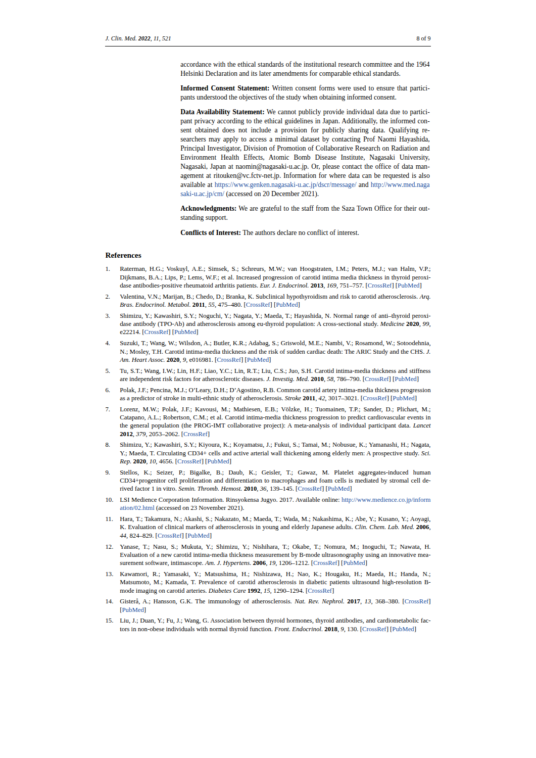J. Clin. Med. 2022, 11, 521
8 of 9
accordance with the ethical standards of the institutional research committee and the 1964 Helsinki Declaration and its later amendments for comparable ethical standards.
Informed Consent Statement: Written consent forms were used to ensure that participants understood the objectives of the study when obtaining informed consent.
Data Availability Statement: We cannot publicly provide individual data due to participant privacy according to the ethical guidelines in Japan. Additionally, the informed consent obtained does not include a provision for publicly sharing data. Qualifying researchers may apply to access a minimal dataset by contacting Prof Naomi Hayashida, Principal Investigator, Division of Promotion of Collaborative Research on Radiation and Environment Health Effects, Atomic Bomb Disease Institute, Nagasaki University, Nagasaki, Japan at naomin@nagasaki-u.ac.jp. Or, please contact the office of data management at ritouken@vc.fctv-net.jp. Information for where data can be requested is also available at https://www.genken.nagasaki-u.ac.jp/dscr/message/ and http://www.med.nagasaki-u.ac.jp/cm/ (accessed on 20 December 2021).
Acknowledgments: We are grateful to the staff from the Saza Town Office for their outstanding support.
Conflicts of Interest: The authors declare no conflict of interest.
References
Raterman, H.G.; Voskuyl, A.E.; Simsek, S.; Schreurs, M.W.; van Hoogstraten, I.M.; Peters, M.J.; van Halm, V.P.; Dijkmans, B.A.; Lips, P.; Lems, W.F.; et al. Increased progression of carotid intima media thickness in thyroid peroxidase antibodies-positive rheumatoid arthritis patients. Eur. J. Endocrinol. 2013, 169, 751–757. [CrossRef] [PubMed]
Valentina, V.N.; Marijan, B.; Chedo, D.; Branka, K. Subclinical hypothyroidism and risk to carotid atherosclerosis. Arq. Bras. Endocrinol. Metabol. 2011, 55, 475–480. [CrossRef] [PubMed]
Shimizu, Y.; Kawashiri, S.Y.; Noguchi, Y.; Nagata, Y.; Maeda, T.; Hayashida, N. Normal range of anti–thyroid peroxidase antibody (TPO-Ab) and atherosclerosis among eu-thyroid population: A cross-sectional study. Medicine 2020, 99, e22214. [CrossRef] [PubMed]
Suzuki, T.; Wang, W.; Wilsdon, A.; Butler, K.R.; Adabag, S.; Griswold, M.E.; Nambi, V.; Rosamond, W.; Sotoodehnia, N.; Mosley, T.H. Carotid intima-media thickness and the risk of sudden cardiac death: The ARIC Study and the CHS. J. Am. Heart Assoc. 2020, 9, e016981. [CrossRef] [PubMed]
Tu, S.T.; Wang, I.W.; Lin, H.F.; Liao, Y.C.; Lin, R.T.; Liu, C.S.; Juo, S.H. Carotid intima-media thickness and stiffness are independent risk factors for atherosclerotic diseases. J. Investig. Med. 2010, 58, 786–790. [CrossRef] [PubMed]
Polak, J.F.; Pencina, M.J.; O’Leary, D.H.; D’Agostino, R.B. Common carotid artery intima-media thickness progression as a predictor of stroke in multi-ethnic study of atherosclerosis. Stroke 2011, 42, 3017–3021. [CrossRef] [PubMed]
Lorenz, M.W.; Polak, J.F.; Kavousi, M.; Mathiesen, E.B.; Völzke, H.; Tuomainen, T.P.; Sander, D.; Plichart, M.; Catapano, A.L.; Robertson, C.M.; et al. Carotid intima-media thickness progression to predict cardiovascular events in the general population (the PROG-IMT collaborative project): A meta-analysis of individual participant data. Lancet 2012, 379, 2053–2062. [CrossRef]
Shimizu, Y.; Kawashiri, S.Y.; Kiyoura, K.; Koyamatsu, J.; Fukui, S.; Tamai, M.; Nobusue, K.; Yamanashi, H.; Nagata, Y.; Maeda, T. Circulating CD34+ cells and active arterial wall thickening among elderly men: A prospective study. Sci. Rep. 2020, 10, 4656. [CrossRef] [PubMed]
Stellos, K.; Seizer, P.; Bigalke, B.; Daub, K.; Geisler, T.; Gawaz, M. Platelet aggregates-induced human CD34+progenitor cell proliferation and differentiation to macrophages and foam cells is mediated by stromal cell derived factor 1 in vitro. Semin. Thromb. Hemost. 2010, 36, 139–145. [CrossRef] [PubMed]
LSI Medience Corporation Information. Rinsyokensa Jugyo. 2017. Available online: http://www.medience.co.jp/information/02.html (accessed on 23 November 2021).
Hara, T.; Takamura, N.; Akashi, S.; Nakazato, M.; Maeda, T.; Wada, M.; Nakashima, K.; Abe, Y.; Kusano, Y.; Aoyagi, K. Evaluation of clinical markers of atherosclerosis in young and elderly Japanese adults. Clin. Chem. Lab. Med. 2006, 44, 824–829. [CrossRef] [PubMed]
Yanase, T.; Nasu, S.; Mukuta, Y.; Shimizu, Y.; Nishihara, T.; Okabe, T.; Nomura, M.; Inoguchi, T.; Nawata, H. Evaluation of a new carotid intima-media thickness measurement by B-mode ultrasonography using an innovative measurement software, intimascope. Am. J. Hypertens. 2006, 19, 1206–1212. [CrossRef] [PubMed]
Kawamori, R.; Yamasaki, Y.; Matsushima, H.; Nishizawa, H.; Nao, K.; Hougaku, H.; Maeda, H.; Handa, N.; Matsumoto, M.; Kamada, T. Prevalence of carotid atherosclerosis in diabetic patients ultrasound high-resolution B-mode imaging on carotid arteries. Diabetes Care 1992, 15, 1290–1294. [CrossRef]
Gisterå, A.; Hansson, G.K. The immunology of atherosclerosis. Nat. Rev. Nephrol. 2017, 13, 368–380. [CrossRef] [PubMed]
Liu, J.; Duan, Y.; Fu, J.; Wang, G. Association between thyroid hormones, thyroid antibodies, and cardiometabolic factors in non-obese individuals with normal thyroid function. Front. Endocrinol. 2018, 9, 130. [CrossRef] [PubMed]